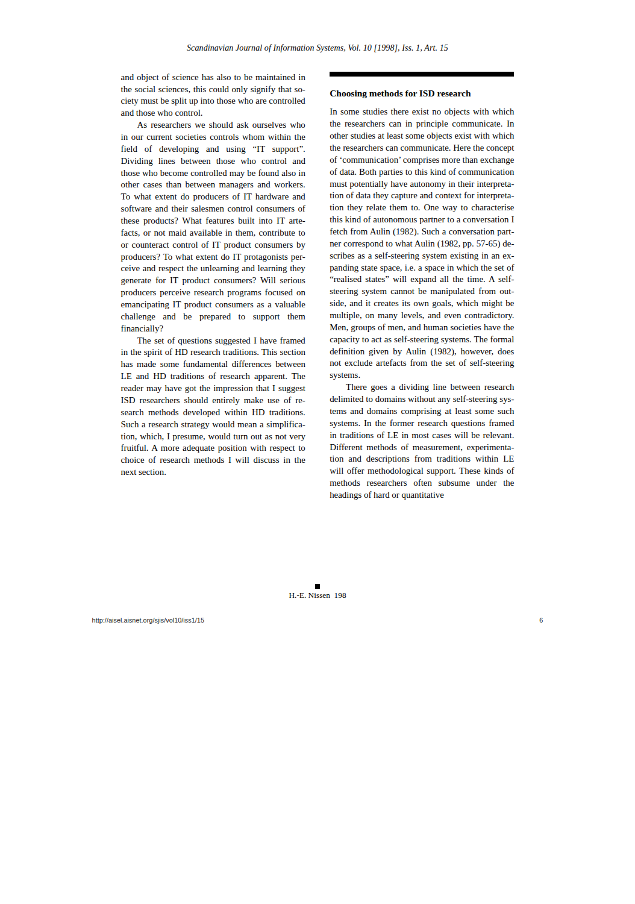Scandinavian Journal of Information Systems, Vol. 10 [1998], Iss. 1, Art. 15
and object of science has also to be maintained in the social sciences, this could only signify that society must be split up into those who are controlled and those who control.
As researchers we should ask ourselves who in our current societies controls whom within the field of developing and using “IT support”. Dividing lines between those who control and those who become controlled may be found also in other cases than between managers and workers. To what extent do producers of IT hardware and software and their salesmen control consumers of these products? What features built into IT artefacts, or not maid available in them, contribute to or counteract control of IT product consumers by producers? To what extent do IT protagonists perceive and respect the unlearning and learning they generate for IT product consumers? Will serious producers perceive research programs focused on emancipating IT product consumers as a valuable challenge and be prepared to support them financially?
The set of questions suggested I have framed in the spirit of HD research traditions. This section has made some fundamental differences between LE and HD traditions of research apparent. The reader may have got the impression that I suggest ISD researchers should entirely make use of research methods developed within HD traditions. Such a research strategy would mean a simplification, which, I presume, would turn out as not very fruitful. A more adequate position with respect to choice of research methods I will discuss in the next section.
Choosing methods for ISD research
In some studies there exist no objects with which the researchers can in principle communicate. In other studies at least some objects exist with which the researchers can communicate. Here the concept of ‘communication’ comprises more than exchange of data. Both parties to this kind of communication must potentially have autonomy in their interpretation of data they capture and context for interpretation they relate them to. One way to characterise this kind of autonomous partner to a conversation I fetch from Aulin (1982). Such a conversation partner correspond to what Aulin (1982, pp. 57-65) describes as a self-steering system existing in an expanding state space, i.e. a space in which the set of “realised states” will expand all the time. A self-steering system cannot be manipulated from outside, and it creates its own goals, which might be multiple, on many levels, and even contradictory. Men, groups of men, and human societies have the capacity to act as self-steering systems. The formal definition given by Aulin (1982), however, does not exclude artefacts from the set of self-steering systems.
There goes a dividing line between research delimited to domains without any self-steering systems and domains comprising at least some such systems. In the former research questions framed in traditions of LE in most cases will be relevant. Different methods of measurement, experimentation and descriptions from traditions within LE will offer methodological support. These kinds of methods researchers often subsume under the headings of hard or quantitative
H.-E. Nissen 198
http://aisel.aisnet.org/sjis/vol10/iss1/15
6